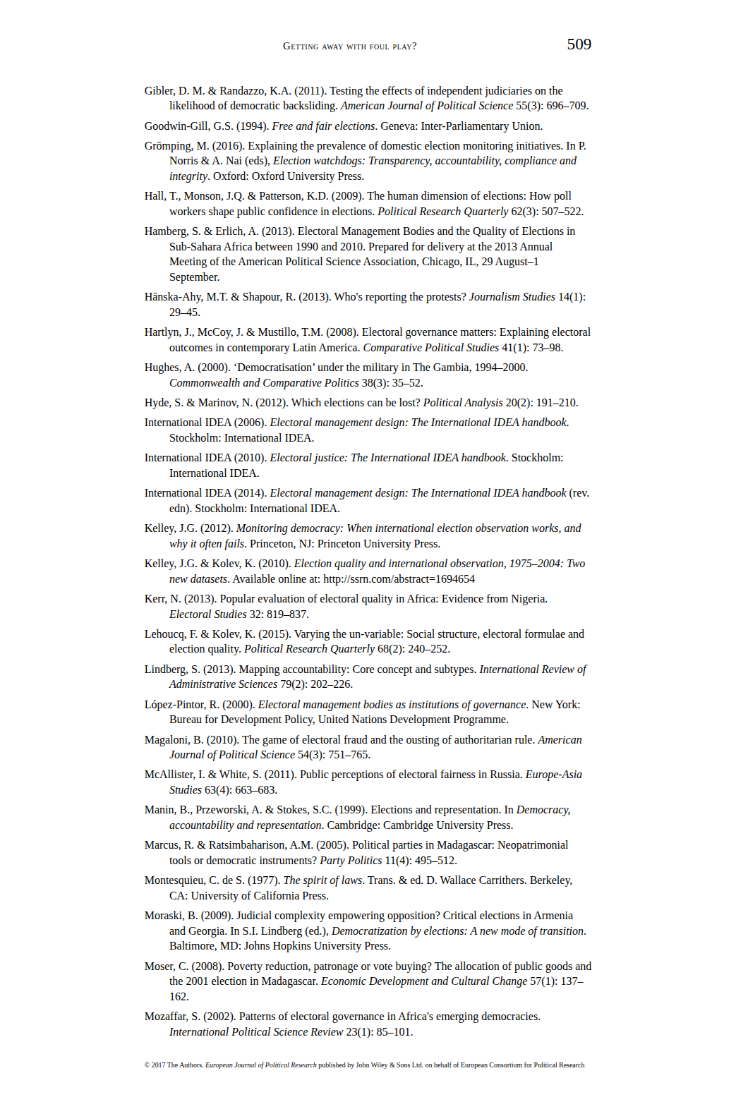Getting away with foul play? 509
Gibler, D. M. & Randazzo, K.A. (2011). Testing the effects of independent judiciaries on the likelihood of democratic backsliding. American Journal of Political Science 55(3): 696–709.
Goodwin-Gill, G.S. (1994). Free and fair elections. Geneva: Inter-Parliamentary Union.
Grömping, M. (2016). Explaining the prevalence of domestic election monitoring initiatives. In P. Norris & A. Nai (eds), Election watchdogs: Transparency, accountability, compliance and integrity. Oxford: Oxford University Press.
Hall, T., Monson, J.Q. & Patterson, K.D. (2009). The human dimension of elections: How poll workers shape public confidence in elections. Political Research Quarterly 62(3): 507–522.
Hamberg, S. & Erlich, A. (2013). Electoral Management Bodies and the Quality of Elections in Sub-Sahara Africa between 1990 and 2010. Prepared for delivery at the 2013 Annual Meeting of the American Political Science Association, Chicago, IL, 29 August–1 September.
Hänska-Ahy, M.T. & Shapour, R. (2013). Who's reporting the protests? Journalism Studies 14(1): 29–45.
Hartlyn, J., McCoy, J. & Mustillo, T.M. (2008). Electoral governance matters: Explaining electoral outcomes in contemporary Latin America. Comparative Political Studies 41(1): 73–98.
Hughes, A. (2000). ‘Democratisation’ under the military in The Gambia, 1994–2000. Commonwealth and Comparative Politics 38(3): 35–52.
Hyde, S. & Marinov, N. (2012). Which elections can be lost? Political Analysis 20(2): 191–210.
International IDEA (2006). Electoral management design: The International IDEA handbook. Stockholm: International IDEA.
International IDEA (2010). Electoral justice: The International IDEA handbook. Stockholm: International IDEA.
International IDEA (2014). Electoral management design: The International IDEA handbook (rev. edn). Stockholm: International IDEA.
Kelley, J.G. (2012). Monitoring democracy: When international election observation works, and why it often fails. Princeton, NJ: Princeton University Press.
Kelley, J.G. & Kolev, K. (2010). Election quality and international observation, 1975–2004: Two new datasets. Available online at: http://ssrn.com/abstract=1694654
Kerr, N. (2013). Popular evaluation of electoral quality in Africa: Evidence from Nigeria. Electoral Studies 32: 819–837.
Lehoucq, F. & Kolev, K. (2015). Varying the un-variable: Social structure, electoral formulae and election quality. Political Research Quarterly 68(2): 240–252.
Lindberg, S. (2013). Mapping accountability: Core concept and subtypes. International Review of Administrative Sciences 79(2): 202–226.
López-Pintor, R. (2000). Electoral management bodies as institutions of governance. New York: Bureau for Development Policy, United Nations Development Programme.
Magaloni, B. (2010). The game of electoral fraud and the ousting of authoritarian rule. American Journal of Political Science 54(3): 751–765.
McAllister, I. & White, S. (2011). Public perceptions of electoral fairness in Russia. Europe-Asia Studies 63(4): 663–683.
Manin, B., Przeworski, A. & Stokes, S.C. (1999). Elections and representation. In Democracy, accountability and representation. Cambridge: Cambridge University Press.
Marcus, R. & Ratsimbaharison, A.M. (2005). Political parties in Madagascar: Neopatrimonial tools or democratic instruments? Party Politics 11(4): 495–512.
Montesquieu, C. de S. (1977). The spirit of laws. Trans. & ed. D. Wallace Carrithers. Berkeley, CA: University of California Press.
Moraski, B. (2009). Judicial complexity empowering opposition? Critical elections in Armenia and Georgia. In S.I. Lindberg (ed.), Democratization by elections: A new mode of transition. Baltimore, MD: Johns Hopkins University Press.
Moser, C. (2008). Poverty reduction, patronage or vote buying? The allocation of public goods and the 2001 election in Madagascar. Economic Development and Cultural Change 57(1): 137–162.
Mozaffar, S. (2002). Patterns of electoral governance in Africa's emerging democracies. International Political Science Review 23(1): 85–101.
© 2017 The Authors. European Journal of Political Research published by John Wiley & Sons Ltd. on behalf of European Consortium for Political Research